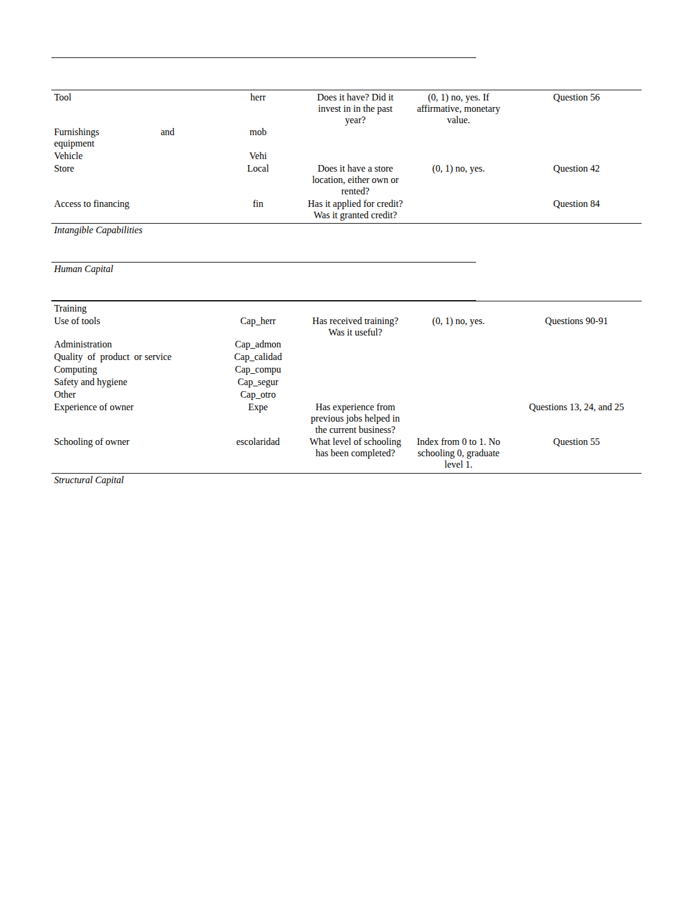| Tool | herr | Does it have? Did it invest in in the past year? | (0, 1) no, yes. If affirmative, monetary value. | Question 56 |
| Furnishings and equipment | mob | | | |
| Vehicle | Vehi | | | |
| Store | Local | Does it have a store location, either own or rented? | (0, 1) no, yes. | Question 42 |
| Access to financing | fin | Has it applied for credit? Was it granted credit? | | Question 84 |
| Intangible Capabilities |
| Human Capital |
| Training | | | | |
| Use of tools | Cap_herr | Has received training? Was it useful? | (0, 1) no, yes. | Questions 90-91 |
| Administration | Cap_admon | | | |
| Quality of product or service | Cap_calidad | | | |
| Computing | Cap_compu | | | |
| Safety and hygiene | Cap_segur | | | |
| Other | Cap_otro | | | |
| Experience of owner | Expe | Has experience from previous jobs helped in the current business? | | Questions 13, 24, and 25 |
| Schooling of owner | escolaridad | What level of schooling has been completed? | Index from 0 to 1. No schooling 0, graduate level 1. | Question 55 |
| Structural Capital |